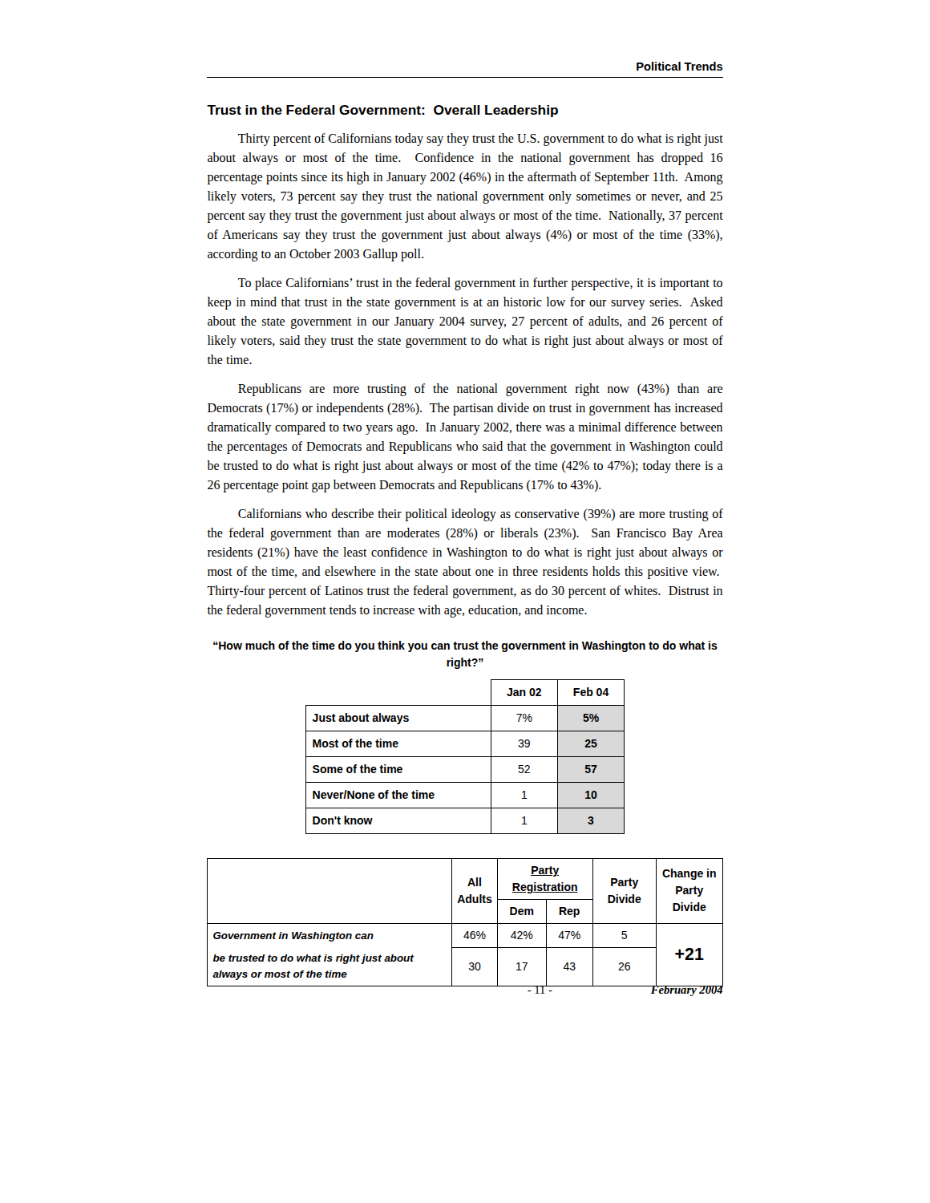Political Trends
Trust in the Federal Government: Overall Leadership
Thirty percent of Californians today say they trust the U.S. government to do what is right just about always or most of the time. Confidence in the national government has dropped 16 percentage points since its high in January 2002 (46%) in the aftermath of September 11th. Among likely voters, 73 percent say they trust the national government only sometimes or never, and 25 percent say they trust the government just about always or most of the time. Nationally, 37 percent of Americans say they trust the government just about always (4%) or most of the time (33%), according to an October 2003 Gallup poll.
To place Californians’ trust in the federal government in further perspective, it is important to keep in mind that trust in the state government is at an historic low for our survey series. Asked about the state government in our January 2004 survey, 27 percent of adults, and 26 percent of likely voters, said they trust the state government to do what is right just about always or most of the time.
Republicans are more trusting of the national government right now (43%) than are Democrats (17%) or independents (28%). The partisan divide on trust in government has increased dramatically compared to two years ago. In January 2002, there was a minimal difference between the percentages of Democrats and Republicans who said that the government in Washington could be trusted to do what is right just about always or most of the time (42% to 47%); today there is a 26 percentage point gap between Democrats and Republicans (17% to 43%).
Californians who describe their political ideology as conservative (39%) are more trusting of the federal government than are moderates (28%) or liberals (23%). San Francisco Bay Area residents (21%) have the least confidence in Washington to do what is right just about always or most of the time, and elsewhere in the state about one in three residents holds this positive view. Thirty-four percent of Latinos trust the federal government, as do 30 percent of whites. Distrust in the federal government tends to increase with age, education, and income.
“How much of the time do you think you can trust the government in Washington to do what is right?”
| | Jan 02 | Feb 04 |
| --- | --- | --- |
| Just about always | 7% | 5% |
| Most of the time | 39 | 25 |
| Some of the time | 52 | 57 |
| Never/None of the time | 1 | 10 |
| Don't know | 1 | 3 |
| | All Adults | Party Registration | Party Divide | Change in Party Divide |
| --- | --- | --- | --- | --- |
| Dem | Rep |
| Government in Washington can | 46% | 42% | 47% | 5 | +21 |
| be trusted to do what is right just about always or most of the time | 30 | 17 | 43 | 26 |
- 11 -
February 2004